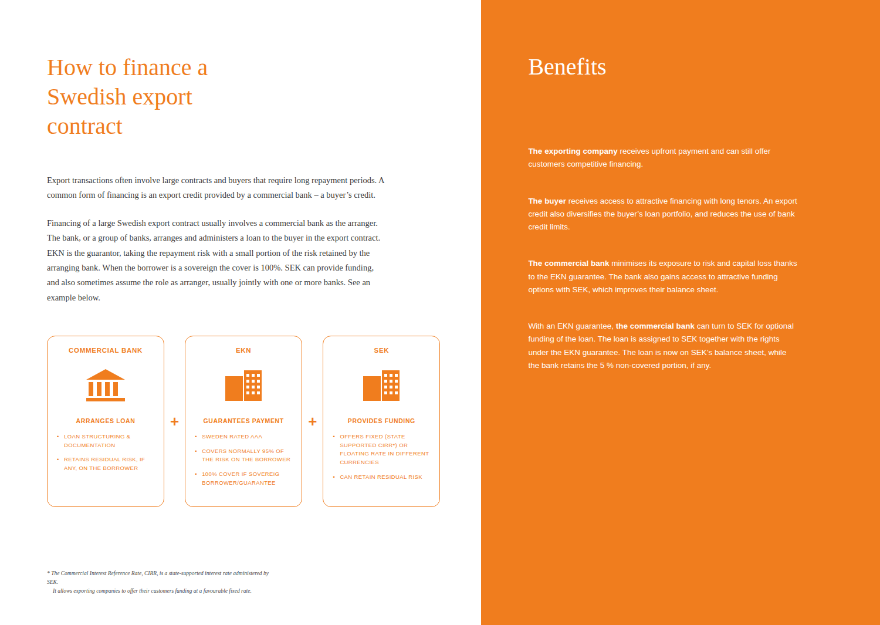How to finance a Swedish export contract
Export transactions often involve large contracts and buyers that require long repayment periods. A common form of financing is an export credit provided by a commercial bank – a buyer’s credit.
Financing of a large Swedish export contract usually involves a commercial bank as the arranger. The bank, or a group of banks, arranges and administers a loan to the buyer in the export contract. EKN is the guarantor, taking the repayment risk with a small portion of the risk retained by the arranging bank. When the borrower is a sovereign the cover is 100%. SEK can provide funding, and also sometimes assume the role as arranger, usually jointly with one or more banks. See an example below.
COMMERCIAL BANK
ARRANGES LOAN
LOAN STRUCTURING & DOCUMENTATION
RETAINS RESIDUAL RISK, IF ANY, ON THE BORROWER
+
EKN
GUARANTEES PAYMENT
SWEDEN RATED AAA
COVERS NORMALLY 95% OF THE RISK ON THE BORROWER
100% COVER IF SOVEREIG BORROWER/GUARANTEE
+
SEK
PROVIDES FUNDING
OFFERS FIXED (STATE SUPPORTED CIRR*) OR FLOATING RATE IN DIFFERENT CURRENCIES
CAN RETAIN RESIDUAL RISK
* The Commercial Interest Reference Rate, CIRR, is a state-supported interest rate administered by SEK. It allows exporting companies to offer their customers funding at a favourable fixed rate.
Benefits
The exporting company receives upfront payment and can still offer customers competitive financing.
The buyer receives access to attractive financing with long tenors. An export credit also diversifies the buyer’s loan portfolio, and reduces the use of bank credit limits.
The commercial bank minimises its exposure to risk and capital loss thanks to the EKN guarantee. The bank also gains access to attractive funding options with SEK, which improves their balance sheet.
With an EKN guarantee, the commercial bank can turn to SEK for optional funding of the loan. The loan is assigned to SEK together with the rights under the EKN guarantee. The loan is now on SEK’s balance sheet, while the bank retains the 5 % non-covered portion, if any.